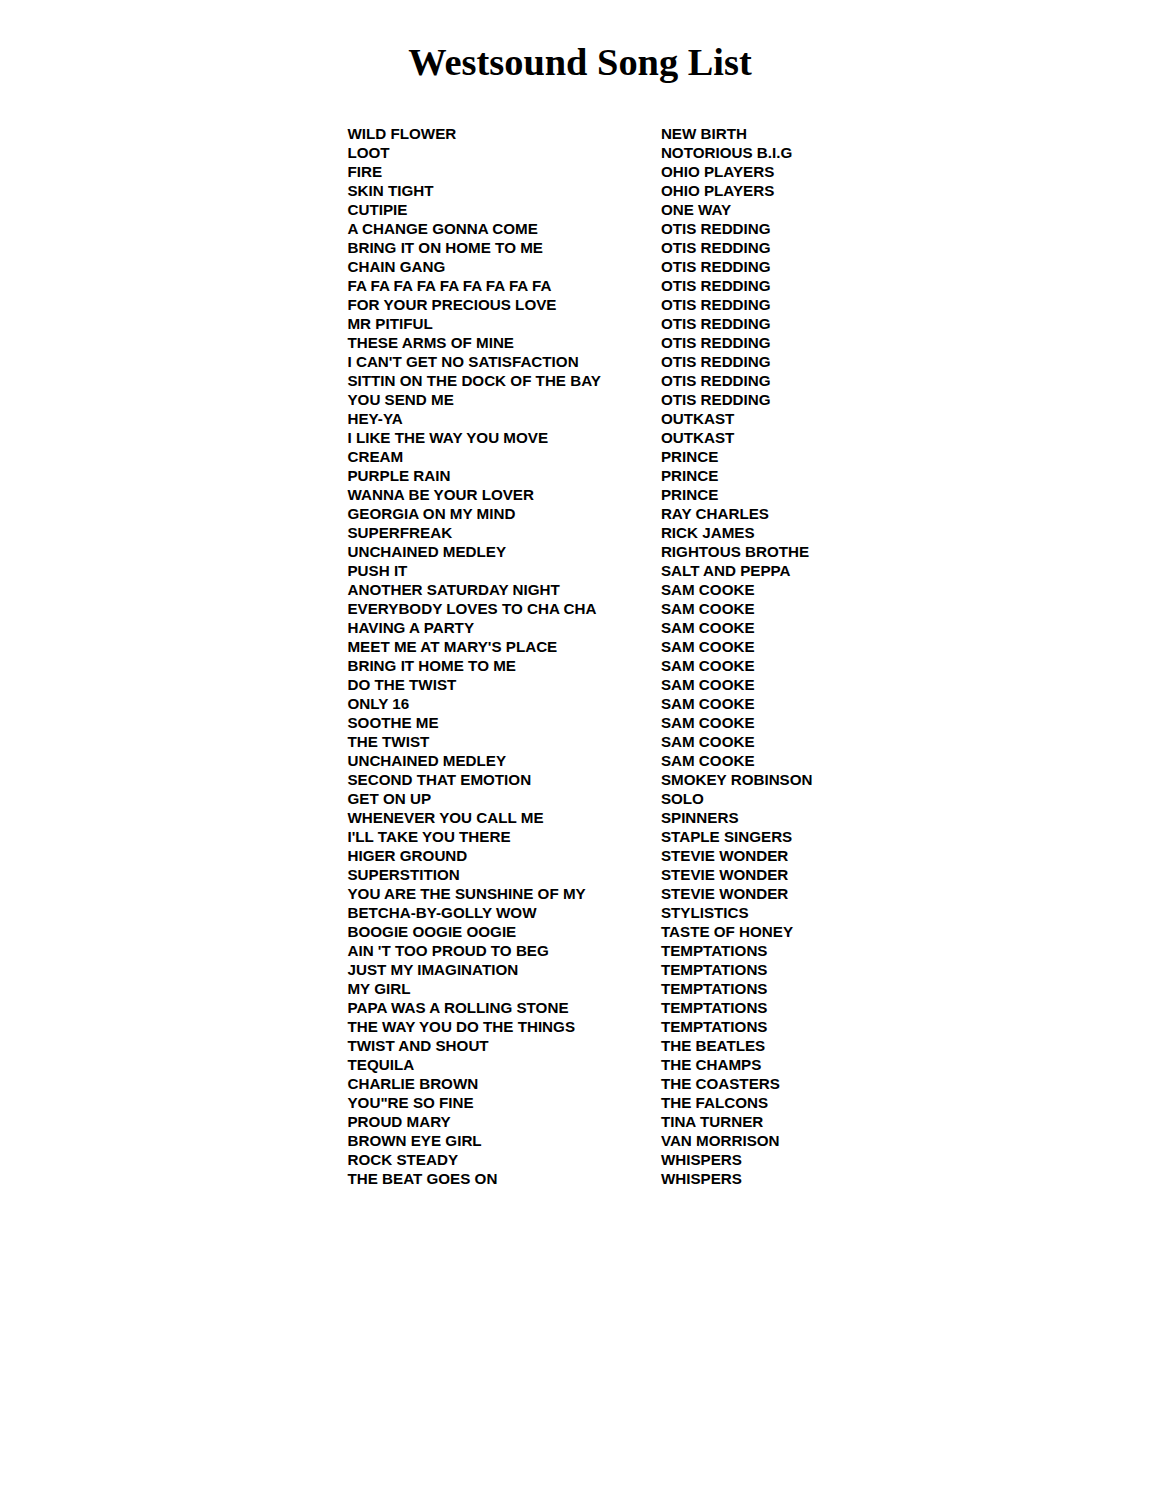Westsound Song List
| WILD FLOWER | NEW BIRTH |
| LOOT | NOTORIOUS B.I.G |
| FIRE | OHIO PLAYERS |
| SKIN TIGHT | OHIO PLAYERS |
| CUTIPIE | ONE WAY |
| A CHANGE GONNA COME | OTIS REDDING |
| BRING IT ON HOME TO ME | OTIS REDDING |
| CHAIN GANG | OTIS REDDING |
| FA FA FA FA FA FA FA FA FA | OTIS REDDING |
| FOR YOUR PRECIOUS LOVE | OTIS REDDING |
| MR PITIFUL | OTIS REDDING |
| THESE ARMS OF MINE | OTIS REDDING |
| I CAN'T GET NO SATISFACTION | OTIS REDDING |
| SITTIN ON THE DOCK OF THE BAY | OTIS REDDING |
| YOU SEND ME | OTIS REDDING |
| HEY-YA | OUTKAST |
| I LIKE THE WAY YOU MOVE | OUTKAST |
| CREAM | PRINCE |
| PURPLE RAIN | PRINCE |
| WANNA BE YOUR LOVER | PRINCE |
| GEORGIA ON MY MIND | RAY CHARLES |
| SUPERFREAK | RICK JAMES |
| UNCHAINED MEDLEY | RIGHTOUS BROTHE |
| PUSH IT | SALT AND PEPPA |
| ANOTHER SATURDAY NIGHT | SAM COOKE |
| EVERYBODY LOVES TO CHA CHA | SAM COOKE |
| HAVING A PARTY | SAM COOKE |
| MEET ME AT MARY'S PLACE | SAM COOKE |
| BRING IT HOME TO ME | SAM COOKE |
| DO THE TWIST | SAM COOKE |
| ONLY 16 | SAM COOKE |
| SOOTHE ME | SAM COOKE |
| THE TWIST | SAM COOKE |
| UNCHAINED MEDLEY | SAM COOKE |
| SECOND THAT EMOTION | SMOKEY ROBINSON |
| GET ON UP | SOLO |
| WHENEVER YOU CALL ME | SPINNERS |
| I'LL TAKE YOU THERE | STAPLE SINGERS |
| HIGER GROUND | STEVIE WONDER |
| SUPERSTITION | STEVIE WONDER |
| YOU ARE THE SUNSHINE OF MY | STEVIE WONDER |
| BETCHA-BY-GOLLY WOW | STYLISTICS |
| BOOGIE OOGIE OOGIE | TASTE OF HONEY |
| AIN 'T TOO PROUD TO BEG | TEMPTATIONS |
| JUST MY IMAGINATION | TEMPTATIONS |
| MY GIRL | TEMPTATIONS |
| PAPA WAS A ROLLING STONE | TEMPTATIONS |
| THE WAY YOU DO THE THINGS | TEMPTATIONS |
| TWIST AND SHOUT | THE BEATLES |
| TEQUILA | THE CHAMPS |
| CHARLIE BROWN | THE COASTERS |
| YOU"RE SO FINE | THE FALCONS |
| PROUD MARY | TINA TURNER |
| BROWN EYE GIRL | VAN MORRISON |
| ROCK STEADY | WHISPERS |
| THE BEAT GOES ON | WHISPERS |